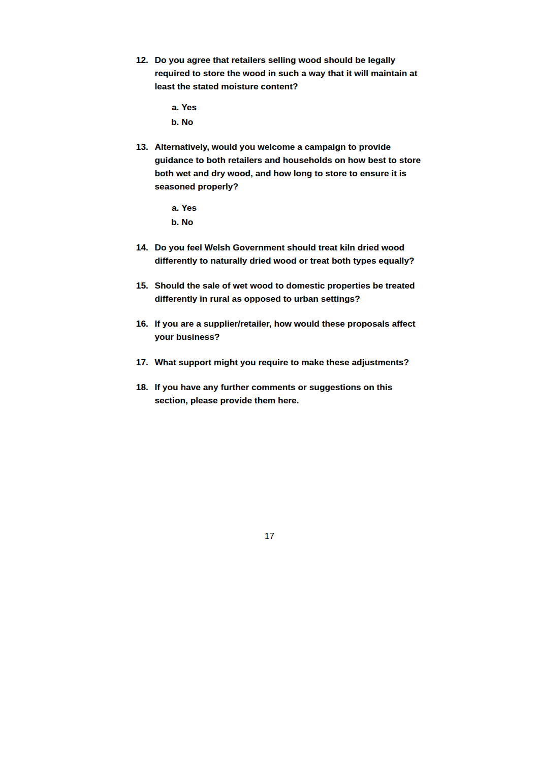Do you agree that retailers selling wood should be legally required to store the wood in such a way that it will maintain at least the stated moisture content?
Yes
No
Alternatively, would you welcome a campaign to provide guidance to both retailers and households on how best to store both wet and dry wood, and how long to store to ensure it is seasoned properly?
Yes
No
Do you feel Welsh Government should treat kiln dried wood differently to naturally dried wood or treat both types equally?
Should the sale of wet wood to domestic properties be treated differently in rural as opposed to urban settings?
If you are a supplier/retailer, how would these proposals affect your business?
What support might you require to make these adjustments?
If you have any further comments or suggestions on this section, please provide them here.
17